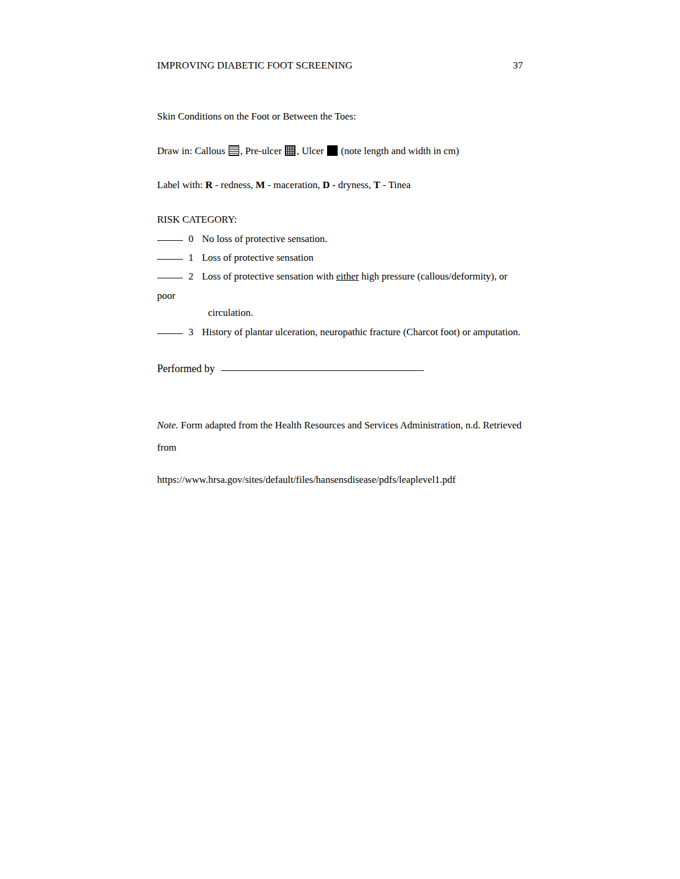IMPROVING DIABETIC FOOT SCREENING 37
Skin Conditions on the Foot or Between the Toes:
Draw in: Callous , Pre-ulcer , Ulcer (note length and width in cm)
Label with: R - redness, M - maceration, D - dryness, T - Tinea
RISK CATEGORY:
0 No loss of protective sensation.
1 Loss of protective sensation
2 Loss of protective sensation with either high pressure (callous/deformity), or poor circulation.
3 History of plantar ulceration, neuropathic fracture (Charcot foot) or amputation.
Performed by
Note. Form adapted from the Health Resources and Services Administration, n.d. Retrieved from
https://www.hrsa.gov/sites/default/files/hansensdisease/pdfs/leaplevel1.pdf